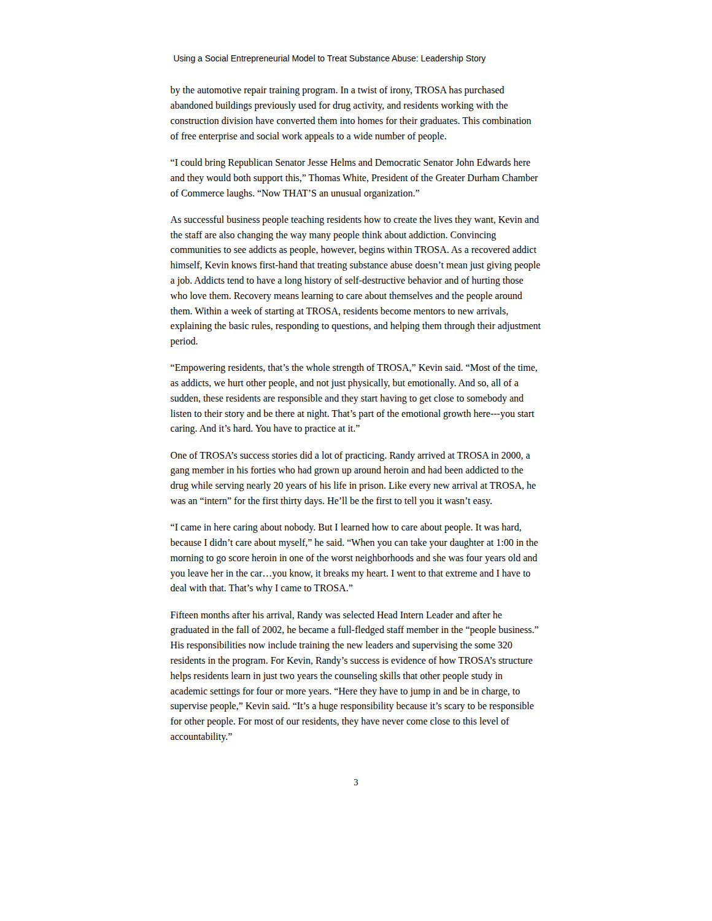Using a Social Entrepreneurial Model to Treat Substance Abuse: Leadership Story
by the automotive repair training program. In a twist of irony, TROSA has purchased abandoned buildings previously used for drug activity, and residents working with the construction division have converted them into homes for their graduates. This combination of free enterprise and social work appeals to a wide number of people.
“I could bring Republican Senator Jesse Helms and Democratic Senator John Edwards here and they would both support this,” Thomas White, President of the Greater Durham Chamber of Commerce laughs. “Now THAT’S an unusual organization.”
As successful business people teaching residents how to create the lives they want, Kevin and the staff are also changing the way many people think about addiction. Convincing communities to see addicts as people, however, begins within TROSA. As a recovered addict himself, Kevin knows first-hand that treating substance abuse doesn’t mean just giving people a job. Addicts tend to have a long history of self-destructive behavior and of hurting those who love them. Recovery means learning to care about themselves and the people around them. Within a week of starting at TROSA, residents become mentors to new arrivals, explaining the basic rules, responding to questions, and helping them through their adjustment period.
“Empowering residents, that’s the whole strength of TROSA,” Kevin said. “Most of the time, as addicts, we hurt other people, and not just physically, but emotionally. And so, all of a sudden, these residents are responsible and they start having to get close to somebody and listen to their story and be there at night. That’s part of the emotional growth here---you start caring. And it’s hard. You have to practice at it.”
One of TROSA’s success stories did a lot of practicing. Randy arrived at TROSA in 2000, a gang member in his forties who had grown up around heroin and had been addicted to the drug while serving nearly 20 years of his life in prison. Like every new arrival at TROSA, he was an “intern” for the first thirty days. He’ll be the first to tell you it wasn’t easy.
“I came in here caring about nobody. But I learned how to care about people. It was hard, because I didn’t care about myself,” he said. “When you can take your daughter at 1:00 in the morning to go score heroin in one of the worst neighborhoods and she was four years old and you leave her in the car…you know, it breaks my heart. I went to that extreme and I have to deal with that. That’s why I came to TROSA.”
Fifteen months after his arrival, Randy was selected Head Intern Leader and after he graduated in the fall of 2002, he became a full-fledged staff member in the “people business.” His responsibilities now include training the new leaders and supervising the some 320 residents in the program. For Kevin, Randy’s success is evidence of how TROSA’s structure helps residents learn in just two years the counseling skills that other people study in academic settings for four or more years. “Here they have to jump in and be in charge, to supervise people,” Kevin said. “It’s a huge responsibility because it’s scary to be responsible for other people. For most of our residents, they have never come close to this level of accountability.”
3